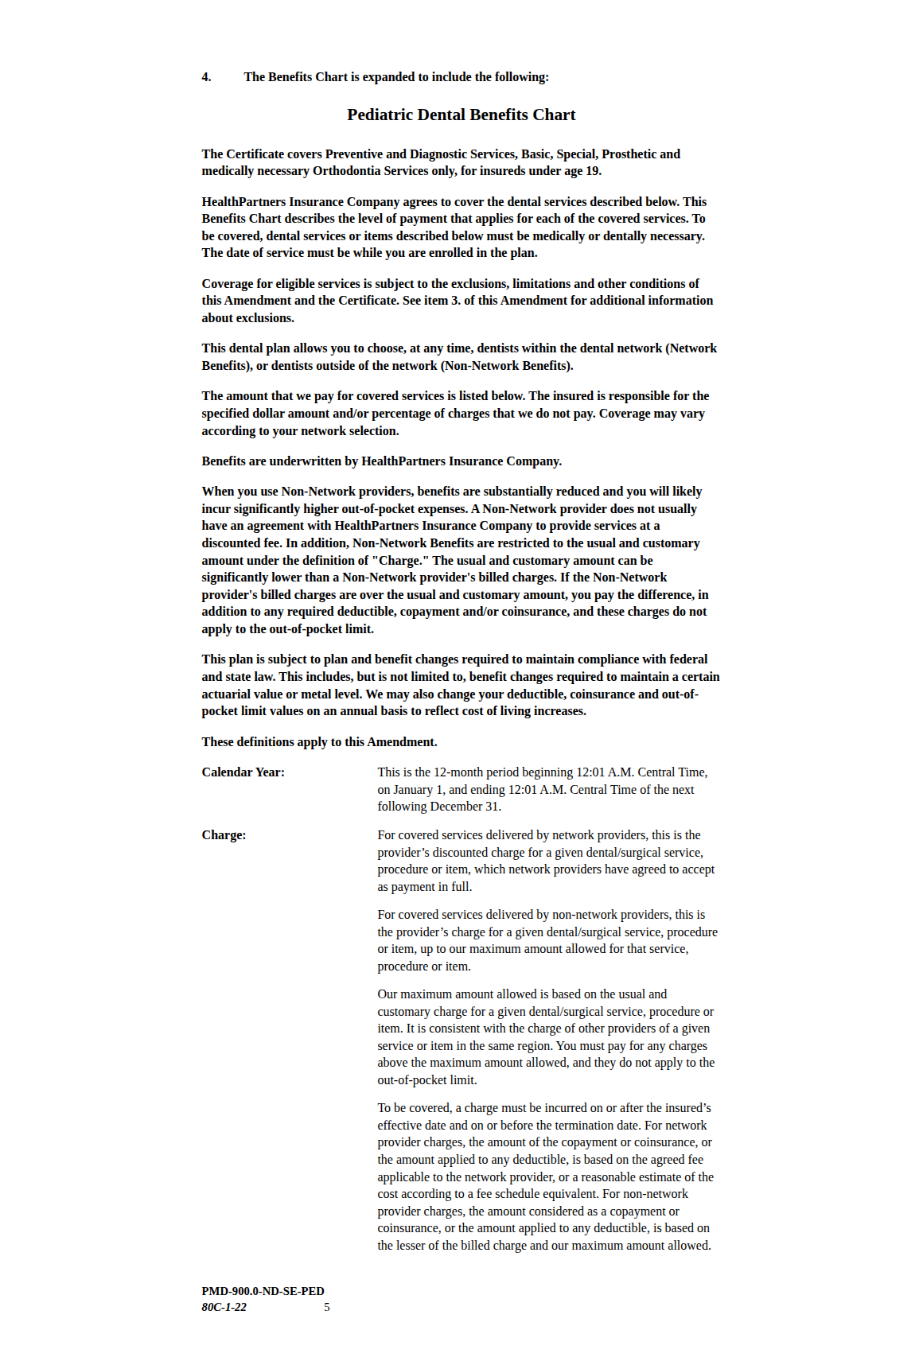4. The Benefits Chart is expanded to include the following:
Pediatric Dental Benefits Chart
The Certificate covers Preventive and Diagnostic Services, Basic, Special, Prosthetic and medically necessary Orthodontia Services only, for insureds under age 19.
HealthPartners Insurance Company agrees to cover the dental services described below. This Benefits Chart describes the level of payment that applies for each of the covered services. To be covered, dental services or items described below must be medically or dentally necessary. The date of service must be while you are enrolled in the plan.
Coverage for eligible services is subject to the exclusions, limitations and other conditions of this Amendment and the Certificate. See item 3. of this Amendment for additional information about exclusions.
This dental plan allows you to choose, at any time, dentists within the dental network (Network Benefits), or dentists outside of the network (Non-Network Benefits).
The amount that we pay for covered services is listed below. The insured is responsible for the specified dollar amount and/or percentage of charges that we do not pay. Coverage may vary according to your network selection.
Benefits are underwritten by HealthPartners Insurance Company.
When you use Non-Network providers, benefits are substantially reduced and you will likely incur significantly higher out-of-pocket expenses. A Non-Network provider does not usually have an agreement with HealthPartners Insurance Company to provide services at a discounted fee. In addition, Non-Network Benefits are restricted to the usual and customary amount under the definition of "Charge." The usual and customary amount can be significantly lower than a Non-Network provider's billed charges. If the Non-Network provider's billed charges are over the usual and customary amount, you pay the difference, in addition to any required deductible, copayment and/or coinsurance, and these charges do not apply to the out-of-pocket limit.
This plan is subject to plan and benefit changes required to maintain compliance with federal and state law. This includes, but is not limited to, benefit changes required to maintain a certain actuarial value or metal level. We may also change your deductible, coinsurance and out-of-pocket limit values on an annual basis to reflect cost of living increases.
These definitions apply to this Amendment.
| Calendar Year: | This is the 12-month period beginning 12:01 A.M. Central Time, on January 1, and ending 12:01 A.M. Central Time of the next following December 31. |
| Charge: | For covered services delivered by network providers, this is the provider’s discounted charge for a given dental/surgical service, procedure or item, which network providers have agreed to accept as payment in full. For covered services delivered by non-network providers, this is the provider’s charge for a given dental/surgical service, procedure or item, up to our maximum amount allowed for that service, procedure or item. Our maximum amount allowed is based on the usual and customary charge for a given dental/surgical service, procedure or item. It is consistent with the charge of other providers of a given service or item in the same region. You must pay for any charges above the maximum amount allowed, and they do not apply to the out-of-pocket limit. To be covered, a charge must be incurred on or after the insured’s effective date and on or before the termination date. For network provider charges, the amount of the copayment or coinsurance, or the amount applied to any deductible, is based on the agreed fee applicable to the network provider, or a reasonable estimate of the cost according to a fee schedule equivalent. For non-network provider charges, the amount considered as a copayment or coinsurance, or the amount applied to any deductible, is based on the lesser of the billed charge and our maximum amount allowed. |
PMD-900.0-ND-SE-PED
80C-1-22 5